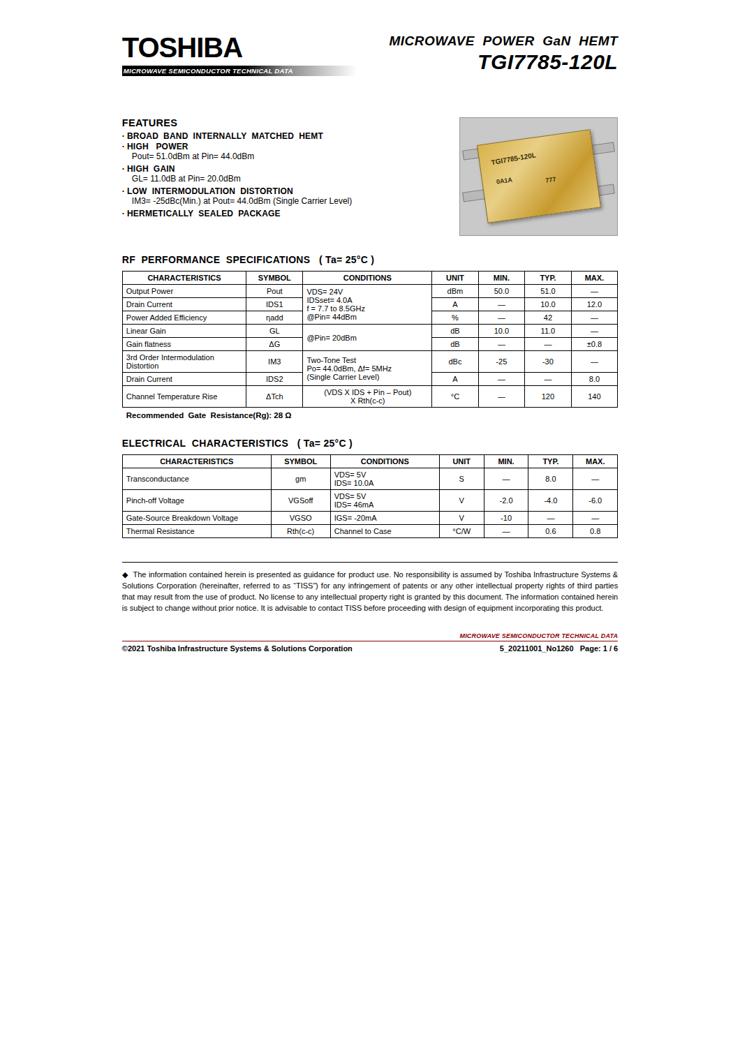TOSHIBA
MICROWAVE SEMICONDUCTOR TECHNICAL DATA
MICROWAVE POWER GaN HEMT
TGI7785-120L
FEATURES
BROAD BAND INTERNALLY MATCHED HEMT
HIGH POWER Pout= 51.0dBm at Pin= 44.0dBm
HIGH GAIN GL= 11.0dB at Pin= 20.0dBm
LOW INTERMODULATION DISTORTION IM3= -25dBc(Min.) at Pout= 44.0dBm (Single Carrier Level)
HERMETICALLY SEALED PACKAGE
TGI7785-120L 0A1A 777
RF PERFORMANCE SPECIFICATIONS ( Ta= 25°C )
| CHARACTERISTICS | SYMBOL | CONDITIONS | UNIT | MIN. | TYP. | MAX. |
| --- | --- | --- | --- | --- | --- | --- |
| Output Power | Pout | VDS= 24V IDSset= 4.0A f = 7.7 to 8.5GHz @Pin= 44dBm | dBm | 50.0 | 51.0 | — |
| Drain Current | IDS1 | A | — | 10.0 | 12.0 |
| Power Added Efficiency | ηadd | % | — | 42 | — |
| Linear Gain | GL | @Pin= 20dBm | dB | 10.0 | 11.0 | — |
| Gain flatness | ΔG | dB | — | — | ±0.8 |
| 3rd Order Intermodulation Distortion | IM3 | Two-Tone Test Po= 44.0dBm, Δf= 5MHz (Single Carrier Level) | dBc | -25 | -30 | — |
| Drain Current | IDS2 | A | — | — | 8.0 |
| Channel Temperature Rise | ΔTch | (VDS X IDS + Pin – Pout) X Rth(c-c) | °C | — | 120 | 140 |
Recommended Gate Resistance(Rg): 28 Ω
ELECTRICAL CHARACTERISTICS ( Ta= 25°C )
| CHARACTERISTICS | SYMBOL | CONDITIONS | UNIT | MIN. | TYP. | MAX. |
| --- | --- | --- | --- | --- | --- | --- |
| Transconductance | gm | VDS= 5V IDS= 10.0A | S | — | 8.0 | — |
| Pinch-off Voltage | VGSoff | VDS= 5V IDS= 46mA | V | -2.0 | -4.0 | -6.0 |
| Gate-Source Breakdown Voltage | VGSO | IGS= -20mA | V | -10 | — | — |
| Thermal Resistance | Rth(c-c) | Channel to Case | °C/W | — | 0.6 | 0.8 |
◆ The information contained herein is presented as guidance for product use. No responsibility is assumed by Toshiba Infrastructure Systems & Solutions Corporation (hereinafter, referred to as “TISS”) for any infringement of patents or any other intellectual property rights of third parties that may result from the use of product. No license to any intellectual property right is granted by this document. The information contained herein is subject to change without prior notice. It is advisable to contact TISS before proceeding with design of equipment incorporating this product.
MICROWAVE SEMICONDUCTOR TECHNICAL DATA
©2021 Toshiba Infrastructure Systems & Solutions Corporation 5_20211001_No1260 Page: 1 / 6